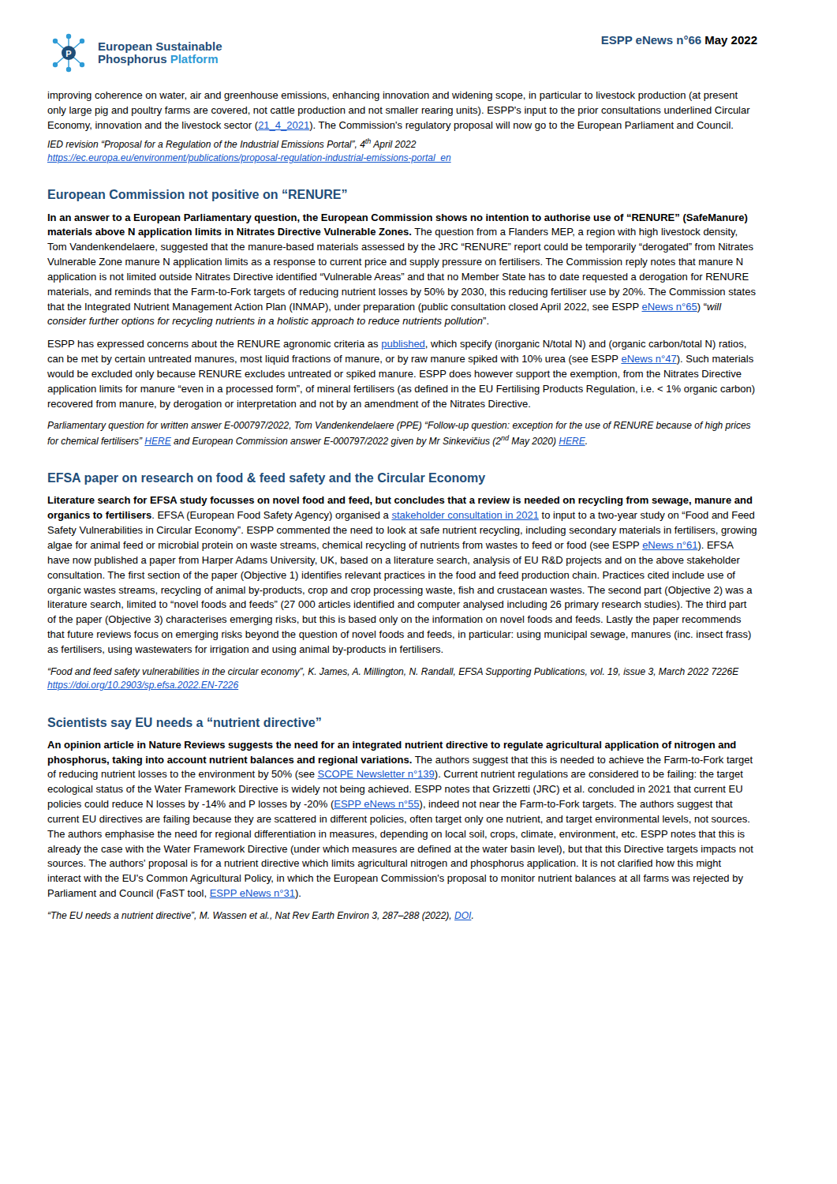P
European Sustainable
Phosphorus Platform
ESPP eNews n°66 May 2022
improving coherence on water, air and greenhouse emissions, enhancing innovation and widening scope, in particular to livestock production (at present only large pig and poultry farms are covered, not cattle production and not smaller rearing units). ESPP's input to the prior consultations underlined Circular Economy, innovation and the livestock sector (21_4_2021). The Commission's regulatory proposal will now go to the European Parliament and Council.
IED revision “Proposal for a Regulation of the Industrial Emissions Portal”, 4th April 2022
https://ec.europa.eu/environment/publications/proposal-regulation-industrial-emissions-portal_en
European Commission not positive on “RENURE”
In an answer to a European Parliamentary question, the European Commission shows no intention to authorise use of “RENURE” (SafeManure) materials above N application limits in Nitrates Directive Vulnerable Zones. The question from a Flanders MEP, a region with high livestock density, Tom Vandenkendelaere, suggested that the manure-based materials assessed by the JRC “RENURE” report could be temporarily “derogated” from Nitrates Vulnerable Zone manure N application limits as a response to current price and supply pressure on fertilisers. The Commission reply notes that manure N application is not limited outside Nitrates Directive identified “Vulnerable Areas” and that no Member State has to date requested a derogation for RENURE materials, and reminds that the Farm-to-Fork targets of reducing nutrient losses by 50% by 2030, this reducing fertiliser use by 20%. The Commission states that the Integrated Nutrient Management Action Plan (INMAP), under preparation (public consultation closed April 2022, see ESPP eNews n°65) “will consider further options for recycling nutrients in a holistic approach to reduce nutrients pollution”.
ESPP has expressed concerns about the RENURE agronomic criteria as published, which specify (inorganic N/total N) and (organic carbon/total N) ratios, can be met by certain untreated manures, most liquid fractions of manure, or by raw manure spiked with 10% urea (see ESPP eNews n°47). Such materials would be excluded only because RENURE excludes untreated or spiked manure. ESPP does however support the exemption, from the Nitrates Directive application limits for manure “even in a processed form”, of mineral fertilisers (as defined in the EU Fertilising Products Regulation, i.e. < 1% organic carbon) recovered from manure, by derogation or interpretation and not by an amendment of the Nitrates Directive.
Parliamentary question for written answer E-000797/2022, Tom Vandenkendelaere (PPE) “Follow-up question: exception for the use of RENURE because of high prices for chemical fertilisers” HERE and European Commission answer E-000797/2022 given by Mr Sinkevičius (2nd May 2020) HERE.
EFSA paper on research on food & feed safety and the Circular Economy
Literature search for EFSA study focusses on novel food and feed, but concludes that a review is needed on recycling from sewage, manure and organics to fertilisers. EFSA (European Food Safety Agency) organised a stakeholder consultation in 2021 to input to a two-year study on “Food and Feed Safety Vulnerabilities in Circular Economy”. ESPP commented the need to look at safe nutrient recycling, including secondary materials in fertilisers, growing algae for animal feed or microbial protein on waste streams, chemical recycling of nutrients from wastes to feed or food (see ESPP eNews n°61). EFSA have now published a paper from Harper Adams University, UK, based on a literature search, analysis of EU R&D projects and on the above stakeholder consultation. The first section of the paper (Objective 1) identifies relevant practices in the food and feed production chain. Practices cited include use of organic wastes streams, recycling of animal by-products, crop and crop processing waste, fish and crustacean wastes. The second part (Objective 2) was a literature search, limited to “novel foods and feeds” (27 000 articles identified and computer analysed including 26 primary research studies). The third part of the paper (Objective 3) characterises emerging risks, but this is based only on the information on novel foods and feeds. Lastly the paper recommends that future reviews focus on emerging risks beyond the question of novel foods and feeds, in particular: using municipal sewage, manures (inc. insect frass) as fertilisers, using wastewaters for irrigation and using animal by-products in fertilisers.
“Food and feed safety vulnerabilities in the circular economy”, K. James, A. Millington, N. Randall, EFSA Supporting Publications, vol. 19, issue 3, March 2022 7226E https://doi.org/10.2903/sp.efsa.2022.EN-7226
Scientists say EU needs a “nutrient directive”
An opinion article in Nature Reviews suggests the need for an integrated nutrient directive to regulate agricultural application of nitrogen and phosphorus, taking into account nutrient balances and regional variations. The authors suggest that this is needed to achieve the Farm-to-Fork target of reducing nutrient losses to the environment by 50% (see SCOPE Newsletter n°139). Current nutrient regulations are considered to be failing: the target ecological status of the Water Framework Directive is widely not being achieved. ESPP notes that Grizzetti (JRC) et al. concluded in 2021 that current EU policies could reduce N losses by -14% and P losses by -20% (ESPP eNews n°55), indeed not near the Farm-to-Fork targets. The authors suggest that current EU directives are failing because they are scattered in different policies, often target only one nutrient, and target environmental levels, not sources. The authors emphasise the need for regional differentiation in measures, depending on local soil, crops, climate, environment, etc. ESPP notes that this is already the case with the Water Framework Directive (under which measures are defined at the water basin level), but that this Directive targets impacts not sources. The authors' proposal is for a nutrient directive which limits agricultural nitrogen and phosphorus application. It is not clarified how this might interact with the EU's Common Agricultural Policy, in which the European Commission's proposal to monitor nutrient balances at all farms was rejected by Parliament and Council (FaST tool, ESPP eNews n°31).
“The EU needs a nutrient directive”, M. Wassen et al., Nat Rev Earth Environ 3, 287–288 (2022), DOI.